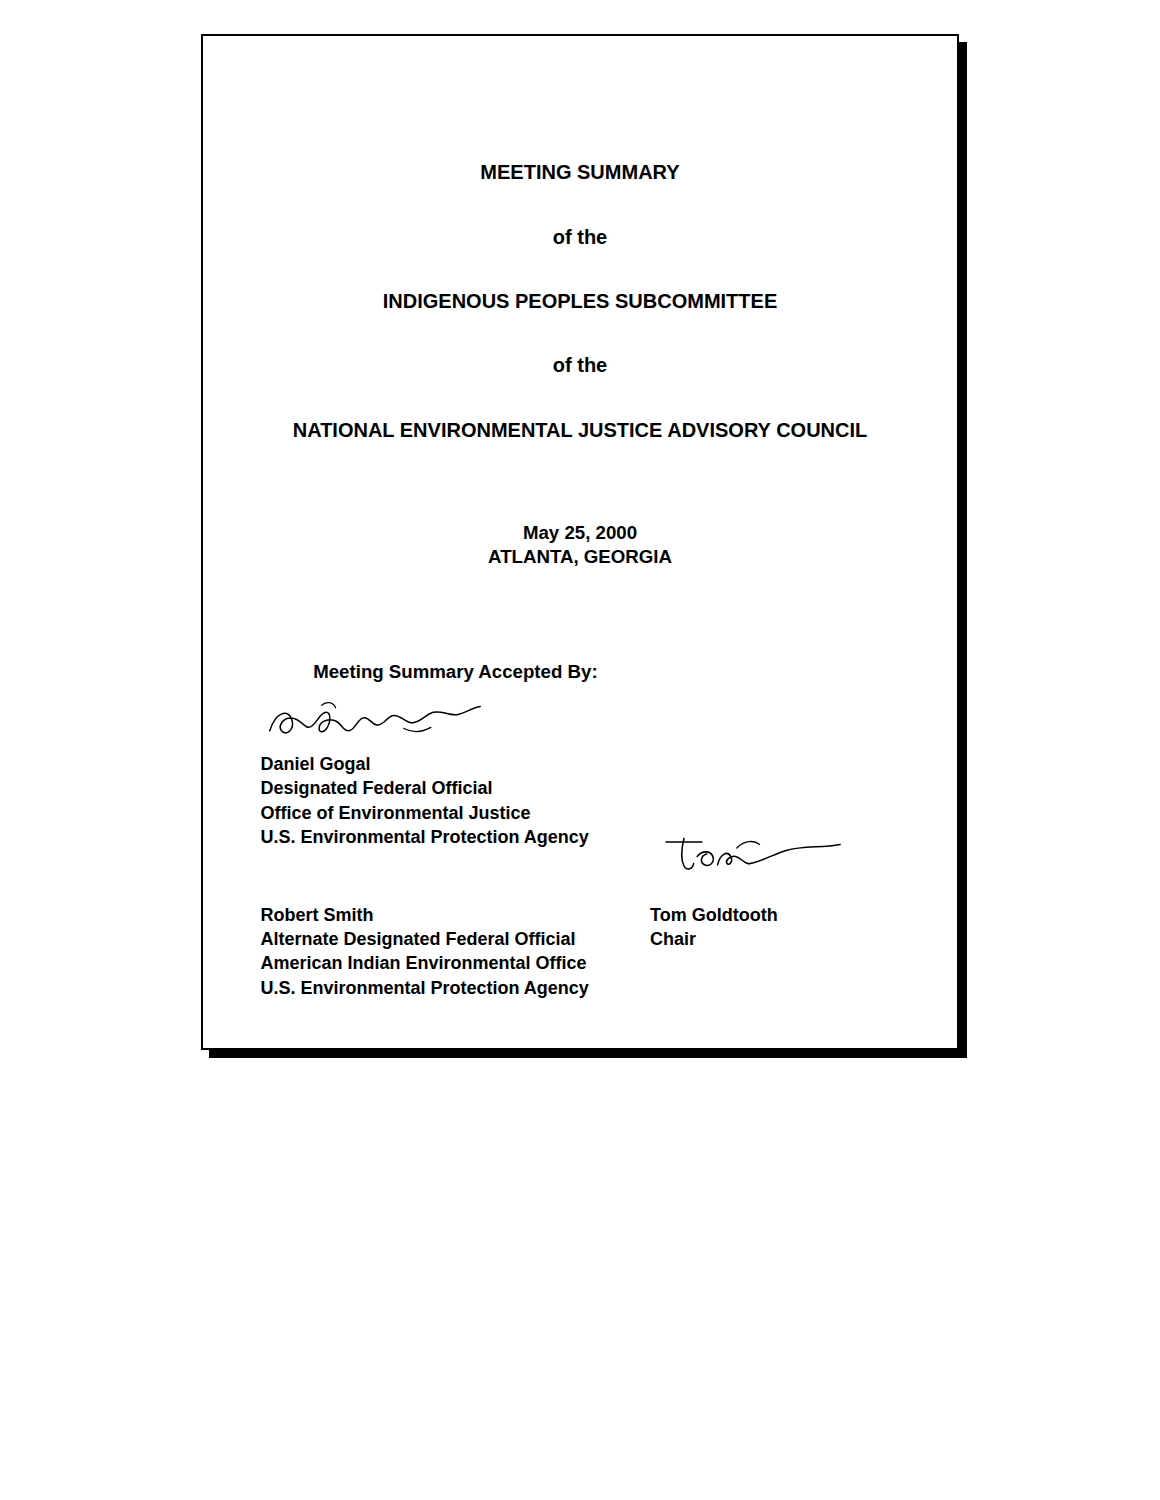MEETING SUMMARY
of the
INDIGENOUS PEOPLES SUBCOMMITTEE
of the
NATIONAL ENVIRONMENTAL JUSTICE ADVISORY COUNCIL
May 25, 2000
ATLANTA, GEORGIA
Meeting Summary Accepted By:
Daniel Gogal
Designated Federal Official
Office of Environmental Justice
U.S. Environmental Protection Agency
Robert Smith
Alternate Designated Federal Official
American Indian Environmental Office
U.S. Environmental Protection Agency
Tom Goldtooth
Chair